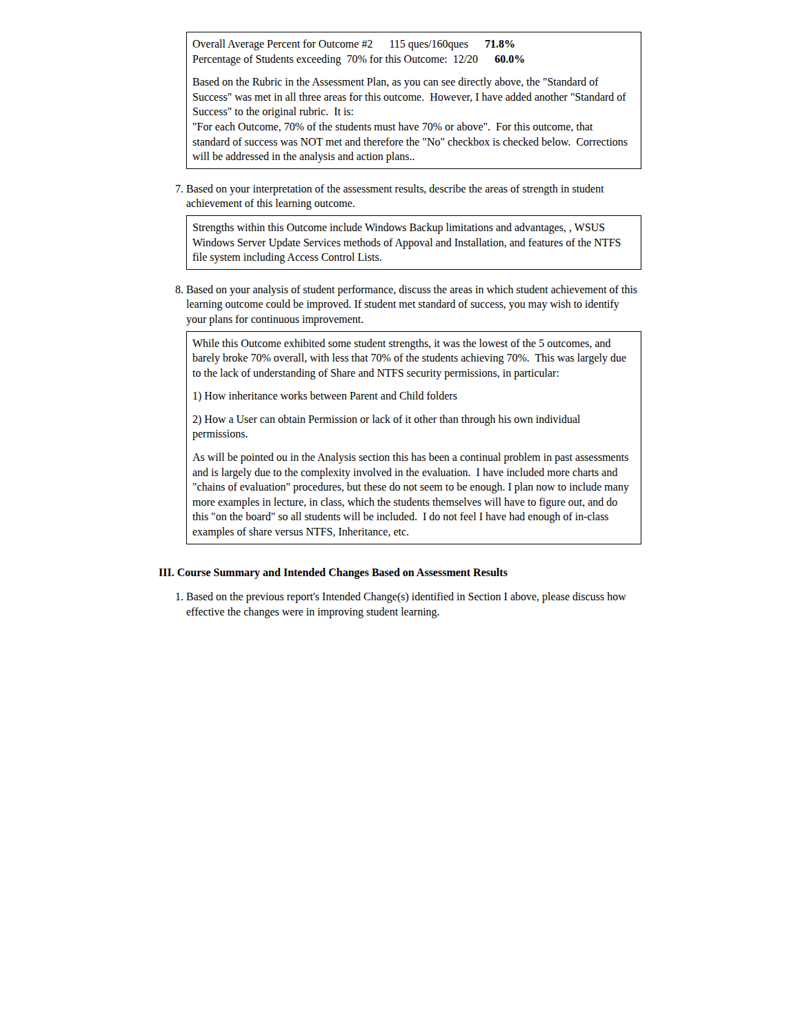Overall Average Percent for Outcome #2 115 ques/160ques 71.8%
Percentage of Students exceeding 70% for this Outcome: 12/20 60.0%
Based on the Rubric in the Assessment Plan, as you can see directly above, the "Standard of Success" was met in all three areas for this outcome. However, I have added another "Standard of Success" to the original rubric. It is:
"For each Outcome, 70% of the students must have 70% or above". For this outcome, that standard of success was NOT met and therefore the "No" checkbox is checked below. Corrections will be addressed in the analysis and action plans..
Based on your interpretation of the assessment results, describe the areas of strength in student achievement of this learning outcome.
Strengths within this Outcome include Windows Backup limitations and advantages, , WSUS Windows Server Update Services methods of Appoval and Installation, and features of the NTFS file system including Access Control Lists.
Based on your analysis of student performance, discuss the areas in which student achievement of this learning outcome could be improved. If student met standard of success, you may wish to identify your plans for continuous improvement.
While this Outcome exhibited some student strengths, it was the lowest of the 5 outcomes, and barely broke 70% overall, with less that 70% of the students achieving 70%. This was largely due to the lack of understanding of Share and NTFS security permissions, in particular:
1) How inheritance works between Parent and Child folders
2) How a User can obtain Permission or lack of it other than through his own individual permissions.
As will be pointed ou in the Analysis section this has been a continual problem in past assessments and is largely due to the complexity involved in the evaluation. I have included more charts and "chains of evaluation" procedures, but these do not seem to be enough. I plan now to include many more examples in lecture, in class, which the students themselves will have to figure out, and do this "on the board" so all students will be included. I do not feel I have had enough of in-class examples of share versus NTFS, Inheritance, etc.
III. Course Summary and Intended Changes Based on Assessment Results
Based on the previous report's Intended Change(s) identified in Section I above, please discuss how effective the changes were in improving student learning.